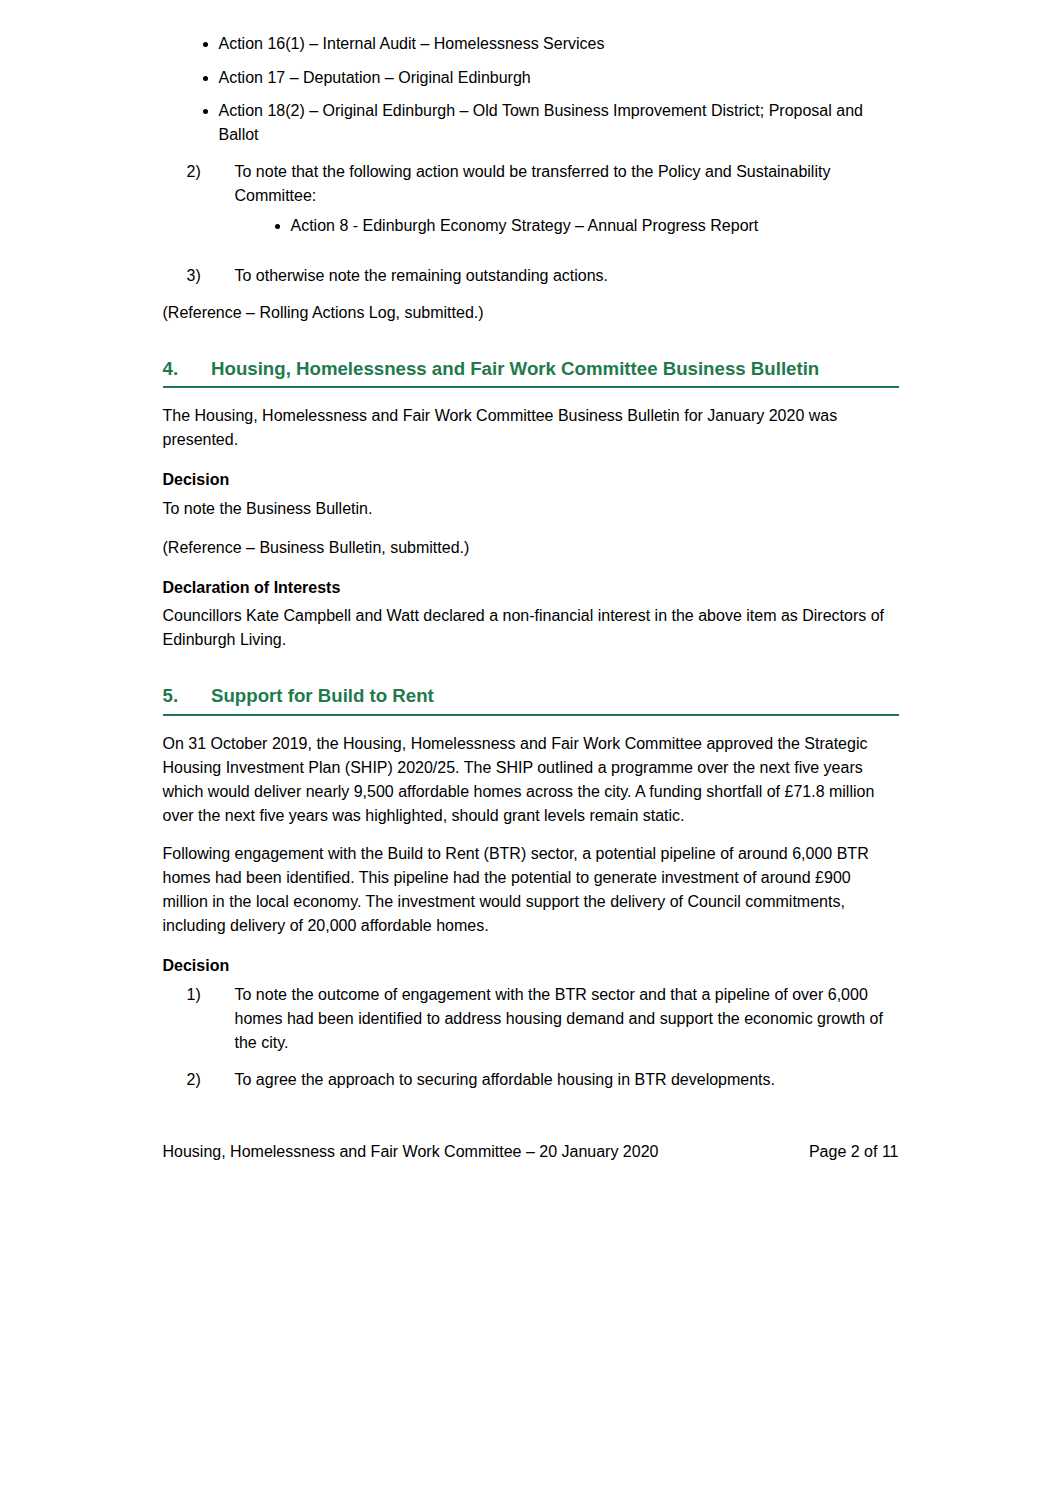Action 16(1) – Internal Audit – Homelessness Services
Action 17 – Deputation – Original Edinburgh
Action 18(2) – Original Edinburgh – Old Town Business Improvement District; Proposal and Ballot
2)
To note that the following action would be transferred to the Policy and Sustainability Committee:
Action 8 - Edinburgh Economy Strategy – Annual Progress Report
3)
To otherwise note the remaining outstanding actions.
(Reference – Rolling Actions Log, submitted.)
4. Housing, Homelessness and Fair Work Committee Business Bulletin
The Housing, Homelessness and Fair Work Committee Business Bulletin for January 2020 was presented.
Decision
To note the Business Bulletin.
(Reference – Business Bulletin, submitted.)
Declaration of Interests
Councillors Kate Campbell and Watt declared a non-financial interest in the above item as Directors of Edinburgh Living.
5. Support for Build to Rent
On 31 October 2019, the Housing, Homelessness and Fair Work Committee approved the Strategic Housing Investment Plan (SHIP) 2020/25. The SHIP outlined a programme over the next five years which would deliver nearly 9,500 affordable homes across the city. A funding shortfall of £71.8 million over the next five years was highlighted, should grant levels remain static.
Following engagement with the Build to Rent (BTR) sector, a potential pipeline of around 6,000 BTR homes had been identified. This pipeline had the potential to generate investment of around £900 million in the local economy. The investment would support the delivery of Council commitments, including delivery of 20,000 affordable homes.
Decision
1)
To note the outcome of engagement with the BTR sector and that a pipeline of over 6,000 homes had been identified to address housing demand and support the economic growth of the city.
2)
To agree the approach to securing affordable housing in BTR developments.
Housing, Homelessness and Fair Work Committee – 20 January 2020 Page 2 of 11